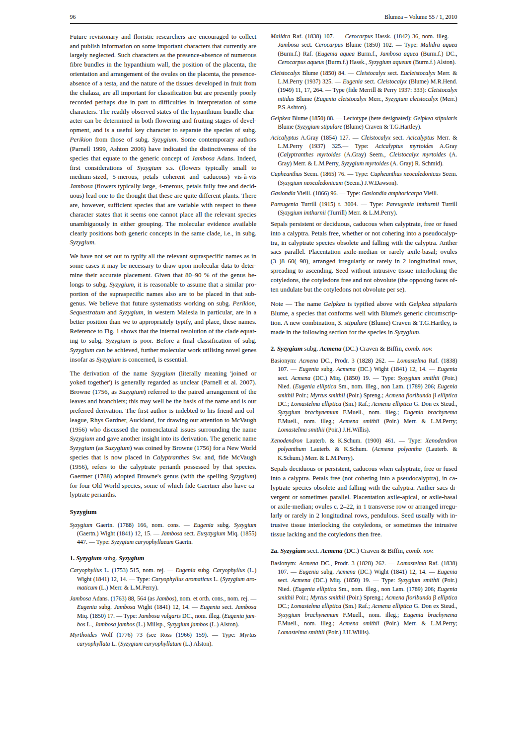96 Blumea – Volume 55 / 1, 2010
Future revisionary and floristic researchers are encouraged to collect and publish information on some important characters that currently are largely neglected. Such characters as the presence-absence of numerous fibre bundles in the hypanthium wall, the position of the placenta, the orientation and arrangement of the ovules on the placenta, the presence-absence of a testa, and the nature of the tissues developed in fruit from the chalaza, are all important for classification but are presently poorly recorded perhaps due in part to difficulties in interpretation of some characters. The readily observed states of the hypanthium bundle character can be determined in both flowering and fruiting stages of development, and is a useful key character to separate the species of subg. Perikion from those of subg. Syzygium. Some contemporary authors (Parnell 1999, Ashton 2006) have indicated the distinctiveness of the species that equate to the generic concept of Jambosa Adans. Indeed, first considerations of Syzygium s.s. (flowers typically small to medium-sized, 5-merous, petals coherent and caducous) vis-à-vis Jambosa (flowers typically large, 4-merous, petals fully free and deciduous) lead one to the thought that these are quite different plants. There are, however, sufficient species that are variable with respect to these character states that it seems one cannot place all the relevant species unambiguously in either grouping. The molecular evidence available clearly positions both generic concepts in the same clade, i.e., in subg. Syzygium.
We have not set out to typify all the relevant supraspecific names as in some cases it may be necessary to draw upon molecular data to determine their accurate placement. Given that 80–90 % of the genus belongs to subg. Syzygium, it is reasonable to assume that a similar proportion of the supraspecific names also are to be placed in that subgenus. We believe that future systematists working on subg. Perikion, Sequestratum and Syzygium, in western Malesia in particular, are in a better position than we to appropriately typify, and place, these names. Reference to Fig. 1 shows that the internal resolution of the clade equating to subg. Syzygium is poor. Before a final classification of subg. Syzygium can be achieved, further molecular work utilising novel genes insofar as Syzygium is concerned, is essential.
The derivation of the name Syzygium (literally meaning 'joined or yoked together') is generally regarded as unclear (Parnell et al. 2007). Browne (1756, as Suzygium) referred to the paired arrangement of the leaves and branchlets; this may well be the basis of the name and is our preferred derivation. The first author is indebted to his friend and colleague, Rhys Gardner, Auckland, for drawing our attention to McVaugh (1956) who discussed the nomenclatural issues surrounding the name Syzygium and gave another insight into its derivation. The generic name Syzygium (as Suzygium) was coined by Browne (1756) for a New World species that is now placed in Calyptranthes Sw. and, fide McVaugh (1956), refers to the calyptrate perianth possessed by that species. Gaertner (1788) adopted Browne's genus (with the spelling Syzygium) for four Old World species, some of which fide Gaertner also have calyptrate perianths.
Syzygium
Syzygium Gaertn. (1788) 166, nom. cons. — Eugenia subg. Syzygium (Gaertn.) Wight (1841) 12, 15. — Jambosa sect. Eusyzygium Miq. (1855) 447. — Type: Syzygium caryophyllaeum Gaertn.
1. Syzygium subg. Syzygium
Caryophyllus L. (1753) 515, nom. rej. — Eugenia subg. Caryophyllus (L.) Wight (1841) 12, 14. — Type: Caryophyllus aromaticus L. (Syzygium aromaticum (L.) Merr. & L.M.Perry).
Jambosa Adans. (1763) 88, 564 (as Jambos), nom. et orth. cons., nom. rej. — Eugenia subg. Jambosa Wight (1841) 12, 14. — Eugenia sect. Jambosa Miq. (1850) 17. — Type: Jambosa vulgaris DC., nom. illeg. (Eugenia jambos L., Jambosa jambos (L.) Millsp., Syzygium jambos (L.) Alston).
Myrthoides Wolf (1776) 73 (see Ross (1966) 159). — Type: Myrtus caryophyllata L. (Syzygium caryophyllatum (L.) Alston).
Malidra Raf. (1838) 107. — Cerocarpus Hassk. (1842) 36, nom. illeg. — Jambosa sect. Cerocarpus Blume (1850) 102. — Type: Malidra aquea (Burm.f.) Raf. (Eugenia aquea Burm.f., Jambosa aquea (Burm.f.) DC., Cerocarpus aqueus (Burm.f.) Hassk., Syzygium aqueum (Burm.f.) Alston).
Cleistocalyx Blume (1850) 84. — Cleistocalyx sect. Eucleistocalyx Merr. & L.M.Perry (1937) 325. — Eugenia sect. Cleistocalyx (Blume) M.R.Hend. (1949) 11, 17, 264. — Type (fide Merrill & Perry 1937: 333): Cleistocalyx nitidus Blume (Eugenia cleistocalyx Merr., Syzygium cleistocalyx (Merr.) P.S.Ashton).
Gelpkea Blume (1850) 88. — Lectotype (here designated): Gelpkea stipularis Blume (Syzygium stipulare (Blume) Craven & T.G.Hartley).
Acicalyptus A.Gray (1854) 127. — Cleistocalyx sect. Acicalyptus Merr. & L.M.Perry (1937) 325.— Type: Acicalyptus myrtoides A.Gray (Calyptranthes myrtoides (A.Gray) Seem., Cleistocalyx myrtoides (A. Gray) Merr. & L.M.Perry, Syzygium myrtoides (A. Gray) R. Schmid).
Cupheanthus Seem. (1865) 76. — Type: Cupheanthus neocaledonicus Seem. (Syzygium neocaledonicum (Seem.) J.W.Dawson).
Gaslondia Vieill. (1866) 96. — Type: Gaslondia amphoricarpa Vieill.
Pareugenia Turrill (1915) t. 3004. — Type: Pareugenia imthurnii Turrill (Syzygium imthurnii (Turrill) Merr. & L.M.Perry).
Sepals persistent or deciduous, caducous when calyptrate, free or fused into a calyptra. Petals free, whether or not cohering into a pseudocalyptra, in calyptrate species obsolete and falling with the calyptra. Anther sacs parallel. Placentation axile-median or rarely axile-basal; ovules (3–)8–60(–90), arranged irregularly or rarely in 2 longitudinal rows, spreading to ascending. Seed without intrusive tissue interlocking the cotyledons, the cotyledons free and not obvolute (the opposing faces often undulate but the cotyledons not obvolute per se).
Note — The name Gelpkea is typified above with Gelpkea stipularis Blume, a species that conforms well with Blume's generic circumscription. A new combination, S. stipulare (Blume) Craven & T.G.Hartley, is made in the following section for the species in Syzygium.
2. Syzygium subg. Acmena (DC.) Craven & Biffin, comb. nov.
Basionym: Acmena DC., Prodr. 3 (1828) 262. — Lomastelma Raf. (1838) 107. — Eugenia subg. Acmena (DC.) Wight (1841) 12, 14. — Eugenia sect. Acmena (DC.) Miq. (1850) 19. — Type: Syzygium smithii (Poir.) Nied. (Eugenia elliptica Sm., nom. illeg., non Lam. (1789) 206; Eugenia smithii Poir.; Myrtus smithii (Poir.) Spreng.; Acmena floribunda β elliptica DC.; Lomastelma elliptica (Sm.) Raf.; Acmena elliptica G. Don ex Steud., Syzygium brachynemum F.Muell., nom. illeg.; Eugenia brachynema F.Muell., nom. illeg.; Acmena smithii (Poir.) Merr. & L.M.Perry; Lomastelma smithii (Poir.) J.H.Willis).
Xenodendron Lauterb. & K.Schum. (1900) 461. — Type: Xenodendron polyanthum Lauterb. & K.Schum. (Acmena polyantha (Lauterb. & K.Schum.) Merr. & L.M.Perry).
Sepals deciduous or persistent, caducous when calyptrate, free or fused into a calyptra. Petals free (not cohering into a pseudocalyptra), in calyptrate species obsolete and falling with the calyptra. Anther sacs divergent or sometimes parallel. Placentation axile-apical, or axile-basal or axile-median; ovules c. 2–22, in 1 transverse row or arranged irregularly or rarely in 2 longitudinal rows, pendulous. Seed usually with intrusive tissue interlocking the cotyledons, or sometimes the intrusive tissue lacking and the cotyledons then free.
2a. Syzygium sect. Acmena (DC.) Craven & Biffin, comb. nov.
Basionym: Acmena DC., Prodr. 3 (1828) 262. — Lomastelma Raf. (1838) 107. — Eugenia subg. Acmena (DC.) Wight (1841) 12, 14. — Eugenia sect. Acmena (DC.) Miq. (1850) 19. — Type: Syzygium smithii (Poir.) Nied. (Eugenia elliptica Sm., nom. illeg., non Lam. (1789) 206; Eugenia smithii Poir.; Myrtus smithii (Poir.) Spreng.; Acmena floribunda β elliptica DC.; Lomastelma elliptica (Sm.) Raf.; Acmena elliptica G. Don ex Steud., Syzygium brachynemum F.Muell., nom. illeg.; Eugenia brachynema F.Muell., nom. illeg.; Acmena smithii (Poir.) Merr. & L.M.Perry; Lomastelma smithii (Poir.) J.H.Willis).